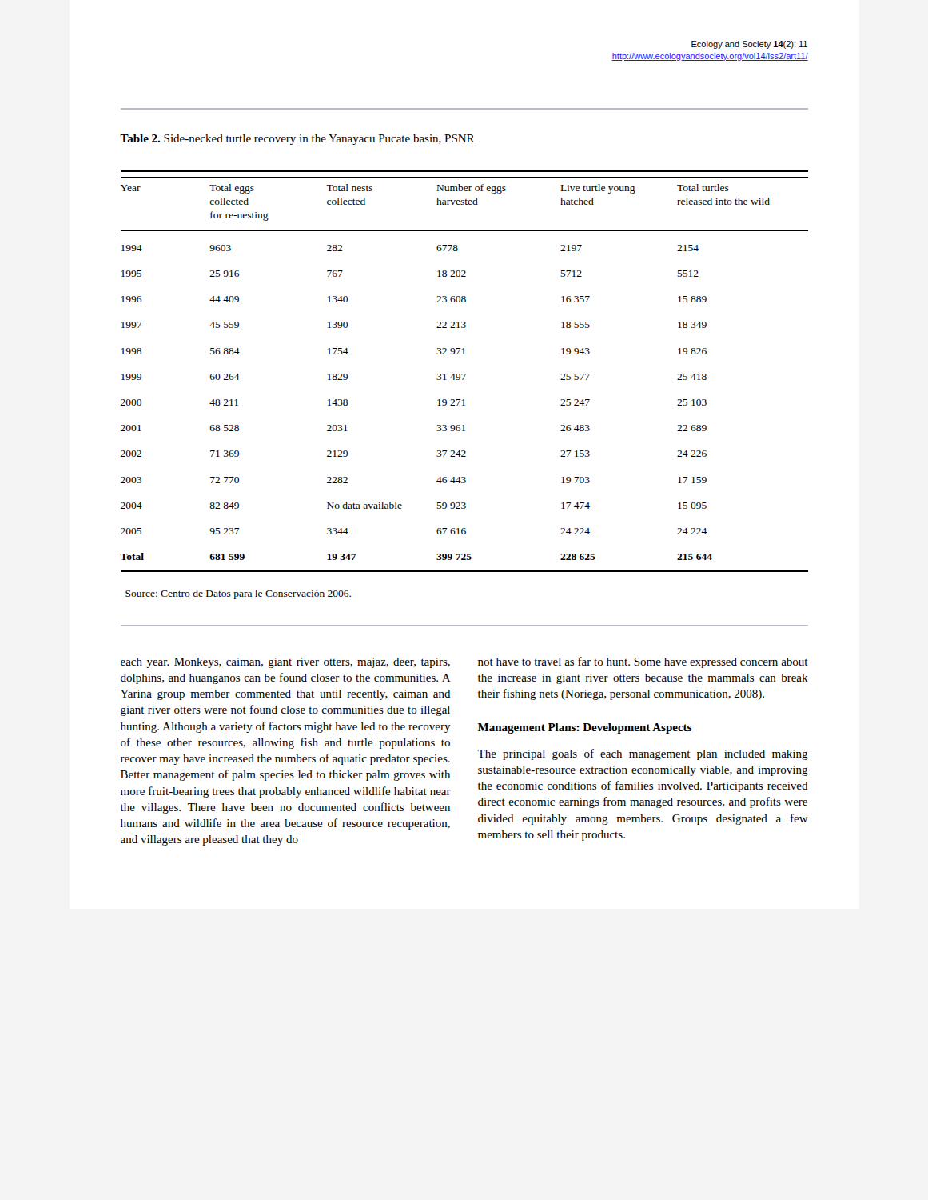Ecology and Society 14(2): 11
http://www.ecologyandsociety.org/vol14/iss2/art11/
Table 2. Side-necked turtle recovery in the Yanayacu Pucate basin, PSNR
| Year | Total eggs collected for re-nesting | Total nests collected | Number of eggs harvested | Live turtle young hatched | Total turtles released into the wild |
| --- | --- | --- | --- | --- | --- |
| 1994 | 9603 | 282 | 6778 | 2197 | 2154 |
| 1995 | 25 916 | 767 | 18 202 | 5712 | 5512 |
| 1996 | 44 409 | 1340 | 23 608 | 16 357 | 15 889 |
| 1997 | 45 559 | 1390 | 22 213 | 18 555 | 18 349 |
| 1998 | 56 884 | 1754 | 32 971 | 19 943 | 19 826 |
| 1999 | 60 264 | 1829 | 31 497 | 25 577 | 25 418 |
| 2000 | 48 211 | 1438 | 19 271 | 25 247 | 25 103 |
| 2001 | 68 528 | 2031 | 33 961 | 26 483 | 22 689 |
| 2002 | 71 369 | 2129 | 37 242 | 27 153 | 24 226 |
| 2003 | 72 770 | 2282 | 46 443 | 19 703 | 17 159 |
| 2004 | 82 849 | No data available | 59 923 | 17 474 | 15 095 |
| 2005 | 95 237 | 3344 | 67 616 | 24 224 | 24 224 |
| Total | 681 599 | 19 347 | 399 725 | 228 625 | 215 644 |
Source: Centro de Datos para le Conservación 2006.
each year. Monkeys, caiman, giant river otters, majaz, deer, tapirs, dolphins, and huanganos can be found closer to the communities. A Yarina group member commented that until recently, caiman and giant river otters were not found close to communities due to illegal hunting. Although a variety of factors might have led to the recovery of these other resources, allowing fish and turtle populations to recover may have increased the numbers of aquatic predator species. Better management of palm species led to thicker palm groves with more fruit-bearing trees that probably enhanced wildlife habitat near the villages. There have been no documented conflicts between humans and wildlife in the area because of resource recuperation, and villagers are pleased that they do
not have to travel as far to hunt. Some have expressed concern about the increase in giant river otters because the mammals can break their fishing nets (Noriega, personal communication, 2008).
Management Plans: Development Aspects
The principal goals of each management plan included making sustainable-resource extraction economically viable, and improving the economic conditions of families involved. Participants received direct economic earnings from managed resources, and profits were divided equitably among members. Groups designated a few members to sell their products.